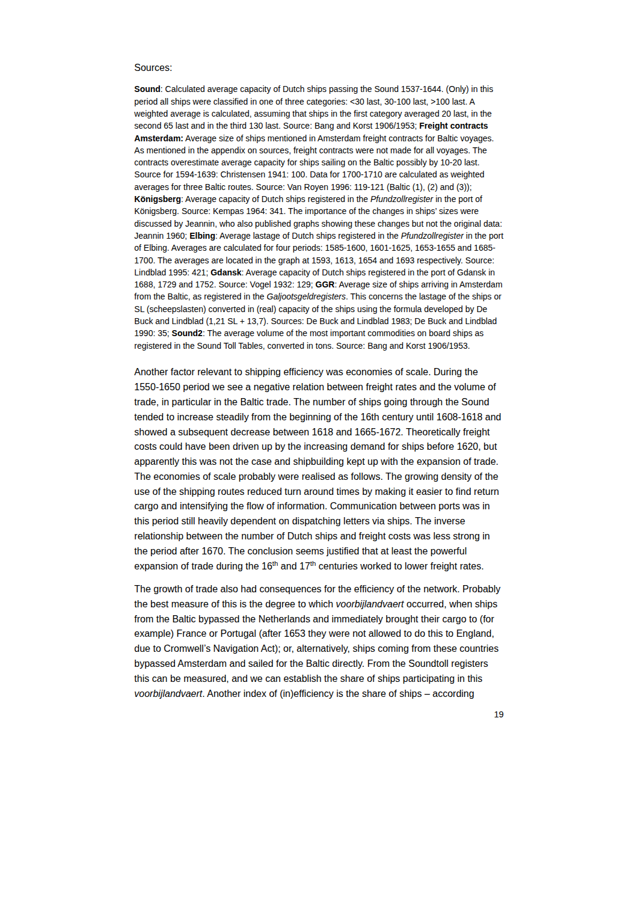Sources:
Sound: Calculated average capacity of Dutch ships passing the Sound 1537-1644. (Only) in this period all ships were classified in one of three categories: <30 last, 30-100 last, >100 last. A weighted average is calculated, assuming that ships in the first category averaged 20 last, in the second 65 last and in the third 130 last. Source: Bang and Korst 1906/1953; Freight contracts Amsterdam: Average size of ships mentioned in Amsterdam freight contracts for Baltic voyages. As mentioned in the appendix on sources, freight contracts were not made for all voyages. The contracts overestimate average capacity for ships sailing on the Baltic possibly by 10-20 last. Source for 1594-1639: Christensen 1941: 100. Data for 1700-1710 are calculated as weighted averages for three Baltic routes. Source: Van Royen 1996: 119-121 (Baltic (1), (2) and (3)); Königsberg: Average capacity of Dutch ships registered in the Pfundzollregister in the port of Königsberg. Source: Kempas 1964: 341. The importance of the changes in ships’ sizes were discussed by Jeannin, who also published graphs showing these changes but not the original data: Jeannin 1960; Elbing: Average lastage of Dutch ships registered in the Pfundzollregister in the port of Elbing. Averages are calculated for four periods: 1585-1600, 1601-1625, 1653-1655 and 1685-1700. The averages are located in the graph at 1593, 1613, 1654 and 1693 respectively. Source: Lindblad 1995: 421; Gdansk: Average capacity of Dutch ships registered in the port of Gdansk in 1688, 1729 and 1752. Source: Vogel 1932: 129; GGR: Average size of ships arriving in Amsterdam from the Baltic, as registered in the Galjootsgeldregisters. This concerns the lastage of the ships or SL (scheepslasten) converted in (real) capacity of the ships using the formula developed by De Buck and Lindblad (1,21 SL + 13,7). Sources: De Buck and Lindblad 1983; De Buck and Lindblad 1990: 35; Sound2: The average volume of the most important commodities on board ships as registered in the Sound Toll Tables, converted in tons. Source: Bang and Korst 1906/1953.
Another factor relevant to shipping efficiency was economies of scale. During the 1550-1650 period we see a negative relation between freight rates and the volume of trade, in particular in the Baltic trade. The number of ships going through the Sound tended to increase steadily from the beginning of the 16th century until 1608-1618 and showed a subsequent decrease between 1618 and 1665-1672. Theoretically freight costs could have been driven up by the increasing demand for ships before 1620, but apparently this was not the case and shipbuilding kept up with the expansion of trade. The economies of scale probably were realised as follows. The growing density of the use of the shipping routes reduced turn around times by making it easier to find return cargo and intensifying the flow of information. Communication between ports was in this period still heavily dependent on dispatching letters via ships. The inverse relationship between the number of Dutch ships and freight costs was less strong in the period after 1670. The conclusion seems justified that at least the powerful expansion of trade during the 16th and 17th centuries worked to lower freight rates.
The growth of trade also had consequences for the efficiency of the network. Probably the best measure of this is the degree to which voorbijlandvaert occurred, when ships from the Baltic bypassed the Netherlands and immediately brought their cargo to (for example) France or Portugal (after 1653 they were not allowed to do this to England, due to Cromwell’s Navigation Act); or, alternatively, ships coming from these countries bypassed Amsterdam and sailed for the Baltic directly. From the Soundtoll registers this can be measured, and we can establish the share of ships participating in this voorbijlandvaert. Another index of (in)efficiency is the share of ships – according
19